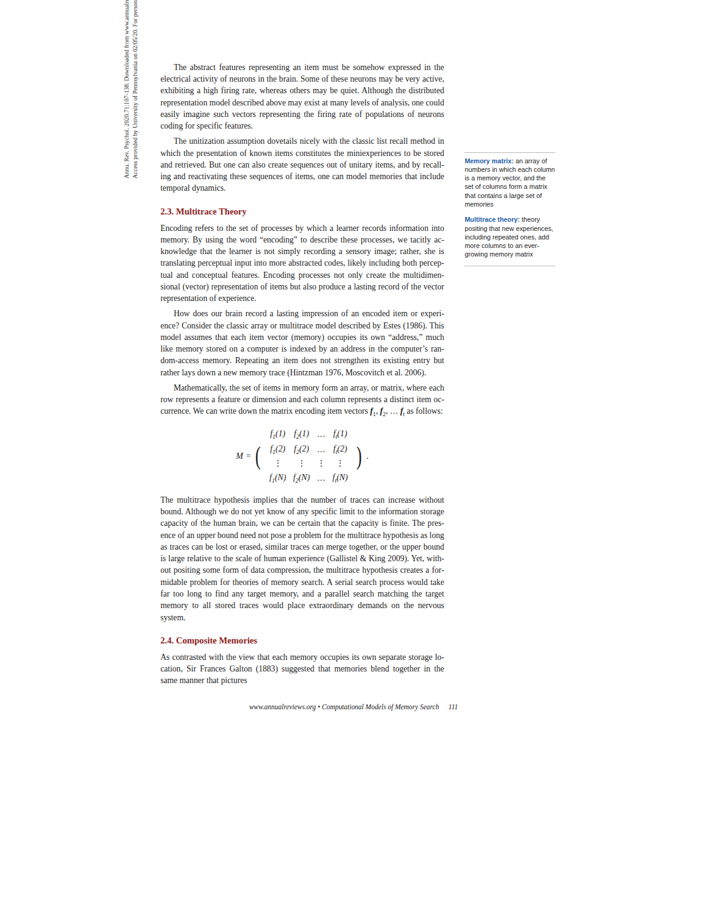Annu. Rev. Psychol. 2020.71:107-138. Downloaded from www.annualreviews.org Access provided by University of Pennsylvania on 02/05/20. For personal use only.
The abstract features representing an item must be somehow expressed in the electrical activity of neurons in the brain. Some of these neurons may be very active, exhibiting a high firing rate, whereas others may be quiet. Although the distributed representation model described above may exist at many levels of analysis, one could easily imagine such vectors representing the firing rate of populations of neurons coding for specific features.
The unitization assumption dovetails nicely with the classic list recall method in which the presentation of known items constitutes the miniexperiences to be stored and retrieved. But one can also create sequences out of unitary items, and by recalling and reactivating these sequences of items, one can model memories that include temporal dynamics.
2.3. Multitrace Theory
Encoding refers to the set of processes by which a learner records information into memory. By using the word “encoding” to describe these processes, we tacitly acknowledge that the learner is not simply recording a sensory image; rather, she is translating perceptual input into more abstracted codes, likely including both perceptual and conceptual features. Encoding processes not only create the multidimensional (vector) representation of items but also produce a lasting record of the vector representation of experience.
How does our brain record a lasting impression of an encoded item or experience? Consider the classic array or multitrace model described by Estes (1986). This model assumes that each item vector (memory) occupies its own “address,” much like memory stored on a computer is indexed by an address in the computer’s random-access memory. Repeating an item does not strengthen its existing entry but rather lays down a new memory trace (Hintzman 1976, Moscovitch et al. 2006).
Mathematically, the set of items in memory form an array, or matrix, where each row represents a feature or dimension and each column represents a distinct item occurrence. We can write down the matrix encoding item vectors f1, f2, … ft as follows:
M = (
| f 1 (1) | f 2 (1) | … | f t (1) |
| f 1 (2) | f 2 (2) | … | f t (2) |
| ⋮ | ⋮ | ⋮ | ⋮ |
| f 1 (N) | f 2 (N) | … | f t (N) |
) .
The multitrace hypothesis implies that the number of traces can increase without bound. Although we do not yet know of any specific limit to the information storage capacity of the human brain, we can be certain that the capacity is finite. The presence of an upper bound need not pose a problem for the multitrace hypothesis as long as traces can be lost or erased, similar traces can merge together, or the upper bound is large relative to the scale of human experience (Gallistel & King 2009). Yet, without positing some form of data compression, the multitrace hypothesis creates a formidable problem for theories of memory search. A serial search process would take far too long to find any target memory, and a parallel search matching the target memory to all stored traces would place extraordinary demands on the nervous system.
2.4. Composite Memories
As contrasted with the view that each memory occupies its own separate storage location, Sir Frances Galton (1883) suggested that memories blend together in the same manner that pictures
Memory matrix: an array of numbers in which each column is a memory vector, and the set of columns form a matrix that contains a large set of memories
Multitrace theory: theory positing that new experiences, including repeated ones, add more columns to an ever-growing memory matrix
www.annualreviews.org • Computational Models of Memory Search 111